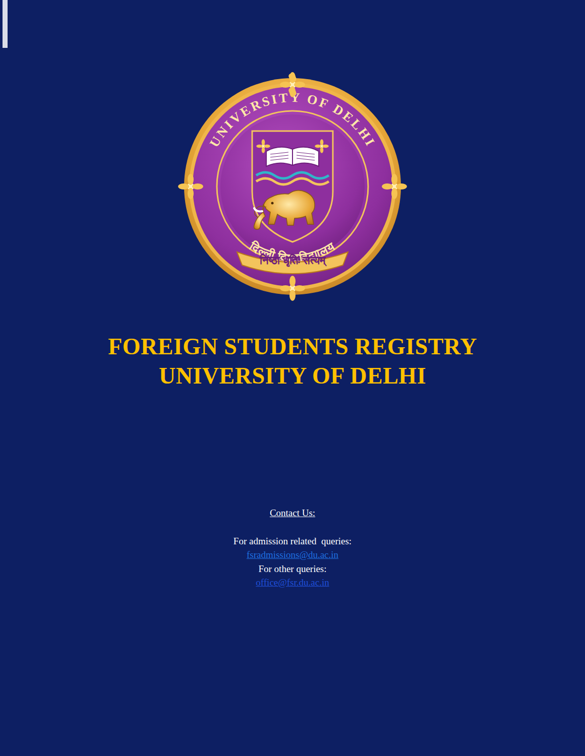UNIVERSITY OF DELHI दिल्ली विश्वविद्यालय निष्ठा धृतिः सत्यम्
FOREIGN STUDENTS REGISTRY
UNIVERSITY OF DELHI
Contact Us:
For admission related queries:
fsradmissions@du.ac.in
For other queries:
office@fsr.du.ac.in